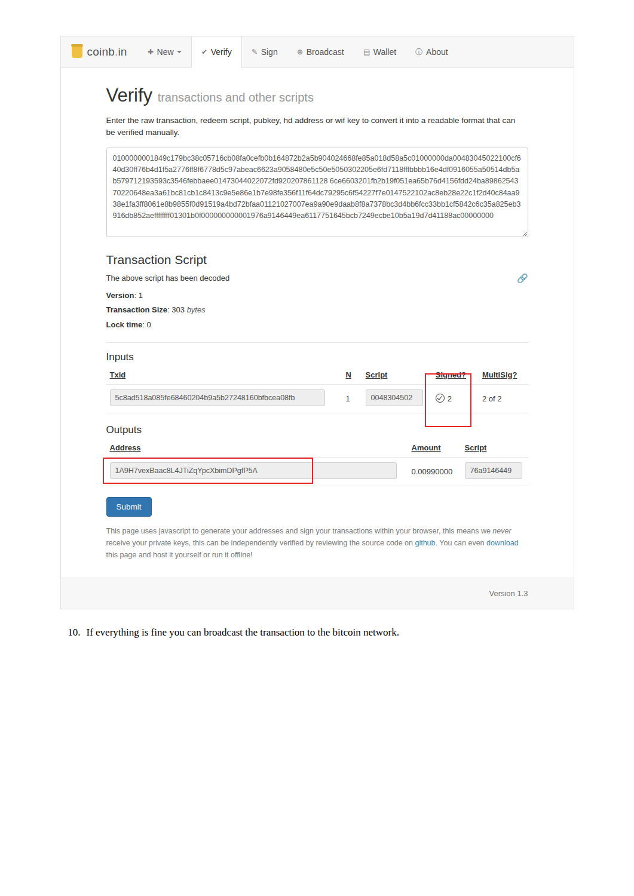coinb. in
✚New
✔Verify
✎Sign
⊕Broadcast
▤Wallet
ⓘAbout
Verify transactions and other scripts
Enter the raw transaction, redeem script, pubkey, hd address or wif key to convert it into a readable format that can be verified manually.
0100000001849c179bc38c05716cb08fa0cefb0b164872b2a5b904024668fe85a018d58a5c01000000da00483045022100cf640d30ff76b4d1f5a2776ff8f6778d5c97abeac6623a9058480e5c50e5050302205e6fd7118fffbbbb16e4df0916055a50514db5ab579712193593c3546febbaee01473044022072fd920207861128 6ce6603201fb2b19f051ea65b76d4156fdd24ba8986254370220648ea3a61bc81cb1c8413c9e5e86e1b7e98fe356f11f64dc79295c6f54227f7e0147522102ac8eb28e22c1f2d40c84aa938e1fa3ff8061e8b9855f0d91519a4bd72bfaa01121027007ea9a90e9daab8f8a7378bc3d4bb6fcc33bb1cf5842c6c35a825eb3916db852aeffffffff01301b0f000000000001976a9146449ea6117751645bcb7249ecbe10b5a19d7d41188ac00000000
Transaction Script
The above script has been decoded 🔗
Version: 1
Transaction Size: 303 bytes
Lock time: 0
Inputs
| Txid | N | Script | Signed? | MultiSig? |
| --- | --- | --- | --- | --- |
| 5c8ad518a085fe68460204b9a5b27248160bfbcea08fb | 1 | 0048304502 | 2 | 2 of 2 |
Outputs
| Address | Amount | Script |
| --- | --- | --- |
| 1A9H7vexBaac8L4JTiZqYpcXbimDPgfP5A | 0.00990000 | 76a9146449 |
Submit
This page uses javascript to generate your addresses and sign your transactions within your browser, this means we never receive your private keys, this can be independently verified by reviewing the source code on github. You can even download this page and host it yourself or run it offline!
Version 1.3
10.
If everything is fine you can broadcast the transaction to the bitcoin network.